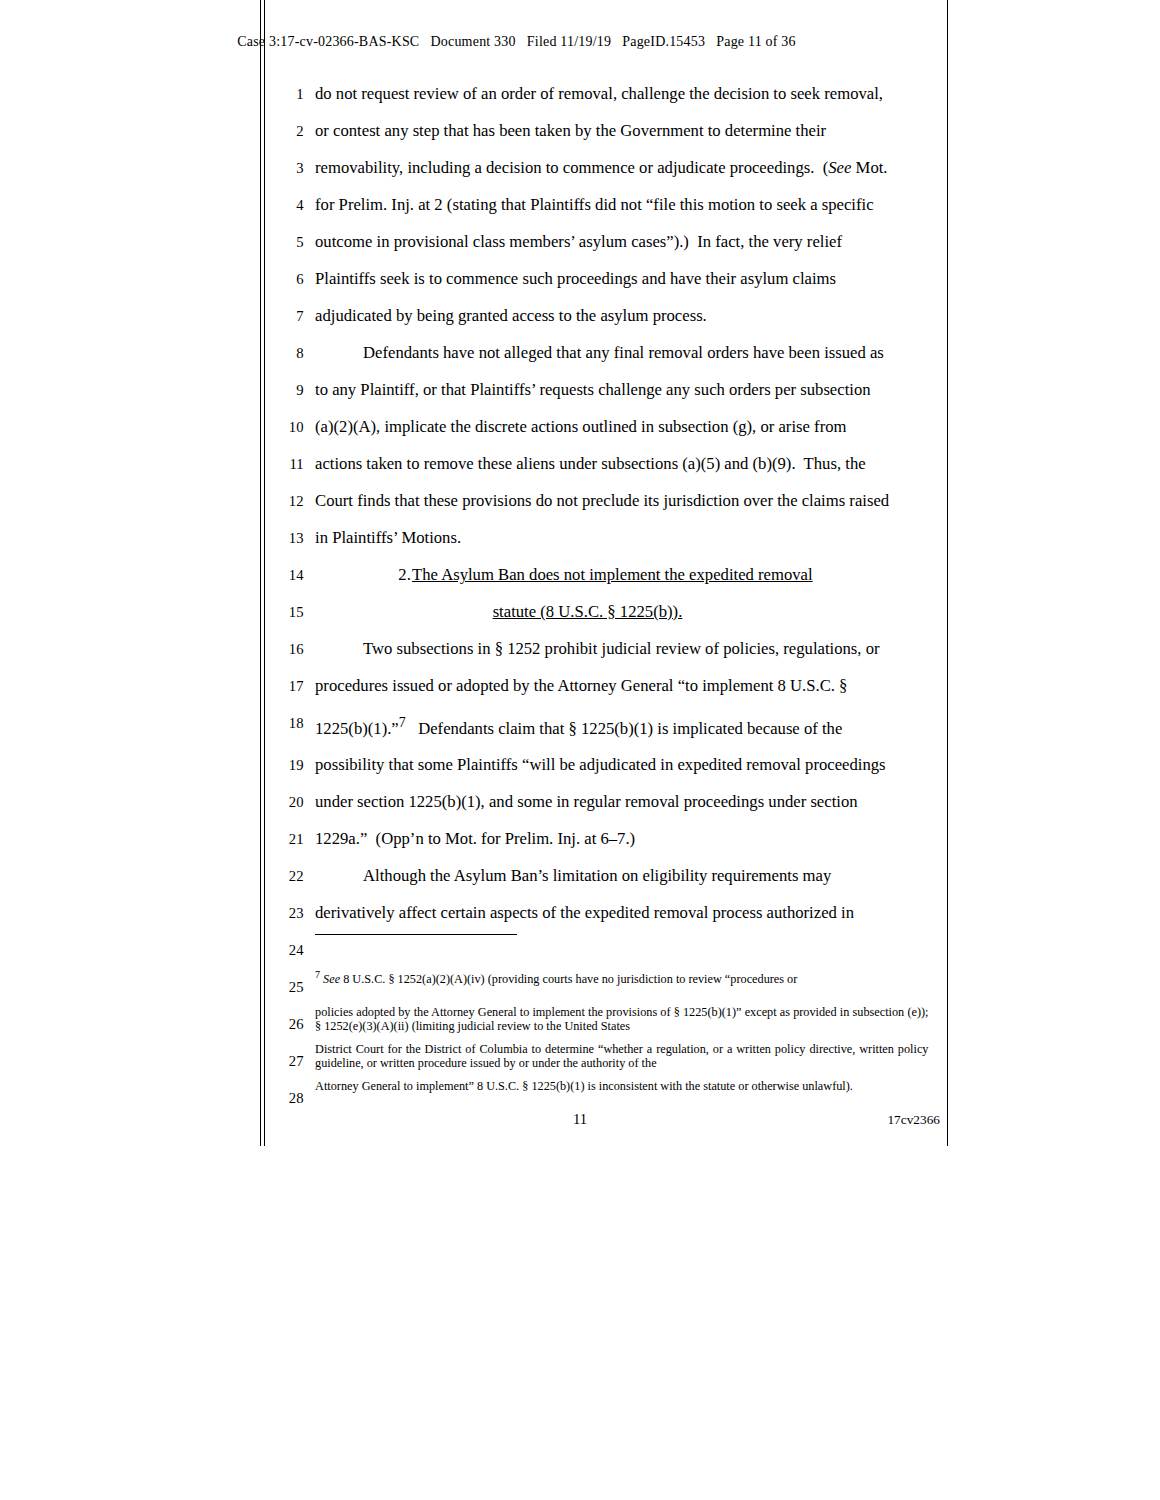Case 3:17-cv-02366-BAS-KSC Document 330 Filed 11/19/19 PageID.15453 Page 11 of 36
| 1 | do not request review of an order of removal, challenge the decision to seek removal, |
| 2 | or contest any step that has been taken by the Government to determine their |
| 3 | removability, including a decision to commence or adjudicate proceedings. ( See Mot. |
| 4 | for Prelim. Inj. at 2 (stating that Plaintiffs did not “file this motion to seek a specific |
| 5 | outcome in provisional class members’ asylum cases”).) In fact, the very relief |
| 6 | Plaintiffs seek is to commence such proceedings and have their asylum claims |
| 7 | adjudicated by being granted access to the asylum process. |
| 8 | Defendants have not alleged that any final removal orders have been issued as |
| 9 | to any Plaintiff, or that Plaintiffs’ requests challenge any such orders per subsection |
| 10 | (a)(2)(A), implicate the discrete actions outlined in subsection (g), or arise from |
| 11 | actions taken to remove these aliens under subsections (a)(5) and (b)(9). Thus, the |
| 12 | Court finds that these provisions do not preclude its jurisdiction over the claims raised |
| 13 | in Plaintiffs’ Motions. |
| 14 | 2. The Asylum Ban does not implement the expedited removal |
| 15 | statute (8 U.S.C. § 1225(b)). |
| 16 | Two subsections in § 1252 prohibit judicial review of policies, regulations, or |
| 17 | procedures issued or adopted by the Attorney General “to implement 8 U.S.C. § |
| 18 | 1225(b)(1).” 7 Defendants claim that § 1225(b)(1) is implicated because of the |
| 19 | possibility that some Plaintiffs “will be adjudicated in expedited removal proceedings |
| 20 | under section 1225(b)(1), and some in regular removal proceedings under section |
| 21 | 1229a.” (Opp’n to Mot. for Prelim. Inj. at 6–7.) |
| 22 | Although the Asylum Ban’s limitation on eligibility requirements may |
| 23 | derivatively affect certain aspects of the expedited removal process authorized in |
| 24 | |
25
7 See 8 U.S.C. § 1252(a)(2)(A)(iv) (providing courts have no jurisdiction to review “procedures or
26
policies adopted by the Attorney General to implement the provisions of § 1225(b)(1)” except as provided in subsection (e)); § 1252(e)(3)(A)(ii) (limiting judicial review to the United States
27
District Court for the District of Columbia to determine “whether a regulation, or a written policy directive, written policy guideline, or written procedure issued by or under the authority of the
28
Attorney General to implement” 8 U.S.C. § 1225(b)(1) is inconsistent with the statute or otherwise unlawful).
11
17cv2366